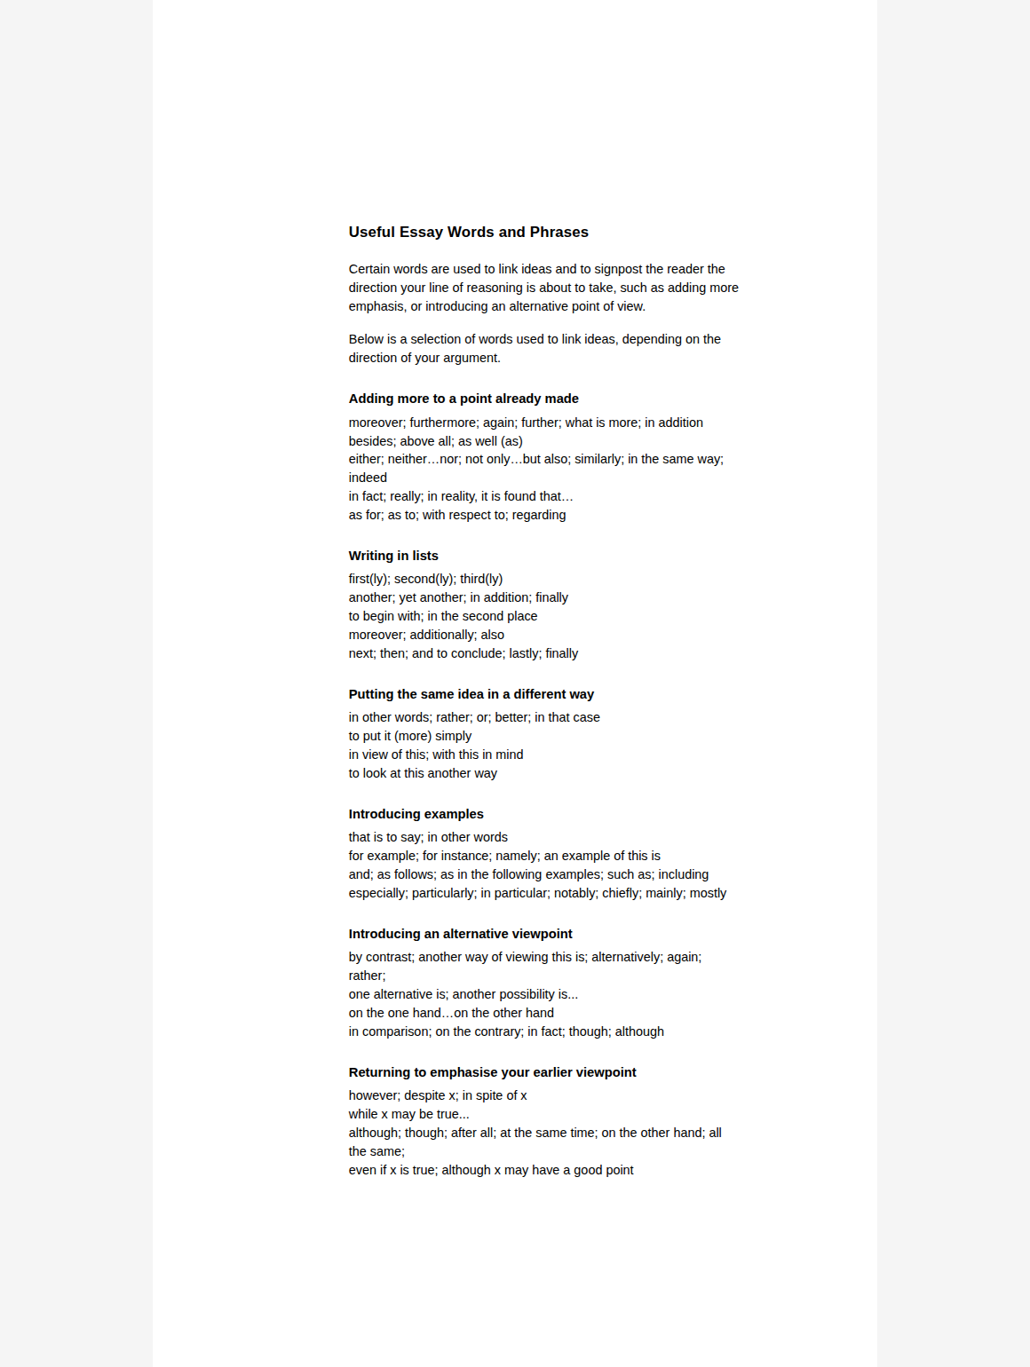Useful Essay Words and Phrases
Certain words are used to link ideas and to signpost the reader the direction your line of reasoning is about to take, such as adding more emphasis, or introducing an alternative point of view.
Below is a selection of words used to link ideas, depending on the direction of your argument.
Adding more to a point already made
moreover; furthermore; again; further; what is more; in addition besides; above all; as well (as) either; neither…nor; not only…but also; similarly; in the same way; indeed in fact; really; in reality, it is found that… as for; as to; with respect to; regarding
Writing in lists
first(ly); second(ly); third(ly) another; yet another; in addition; finally to begin with; in the second place moreover; additionally; also next; then; and to conclude; lastly; finally
Putting the same idea in a different way
in other words; rather; or; better; in that case to put it (more) simply in view of this; with this in mind to look at this another way
Introducing examples
that is to say; in other words for example; for instance; namely; an example of this is and; as follows; as in the following examples; such as; including especially; particularly; in particular; notably; chiefly; mainly; mostly
Introducing an alternative viewpoint
by contrast; another way of viewing this is; alternatively; again; rather; one alternative is; another possibility is... on the one hand…on the other hand in comparison; on the contrary; in fact; though; although
Returning to emphasise your earlier viewpoint
however; despite x; in spite of x while x may be true... although; though; after all; at the same time; on the other hand; all the same; even if x is true; although x may have a good point